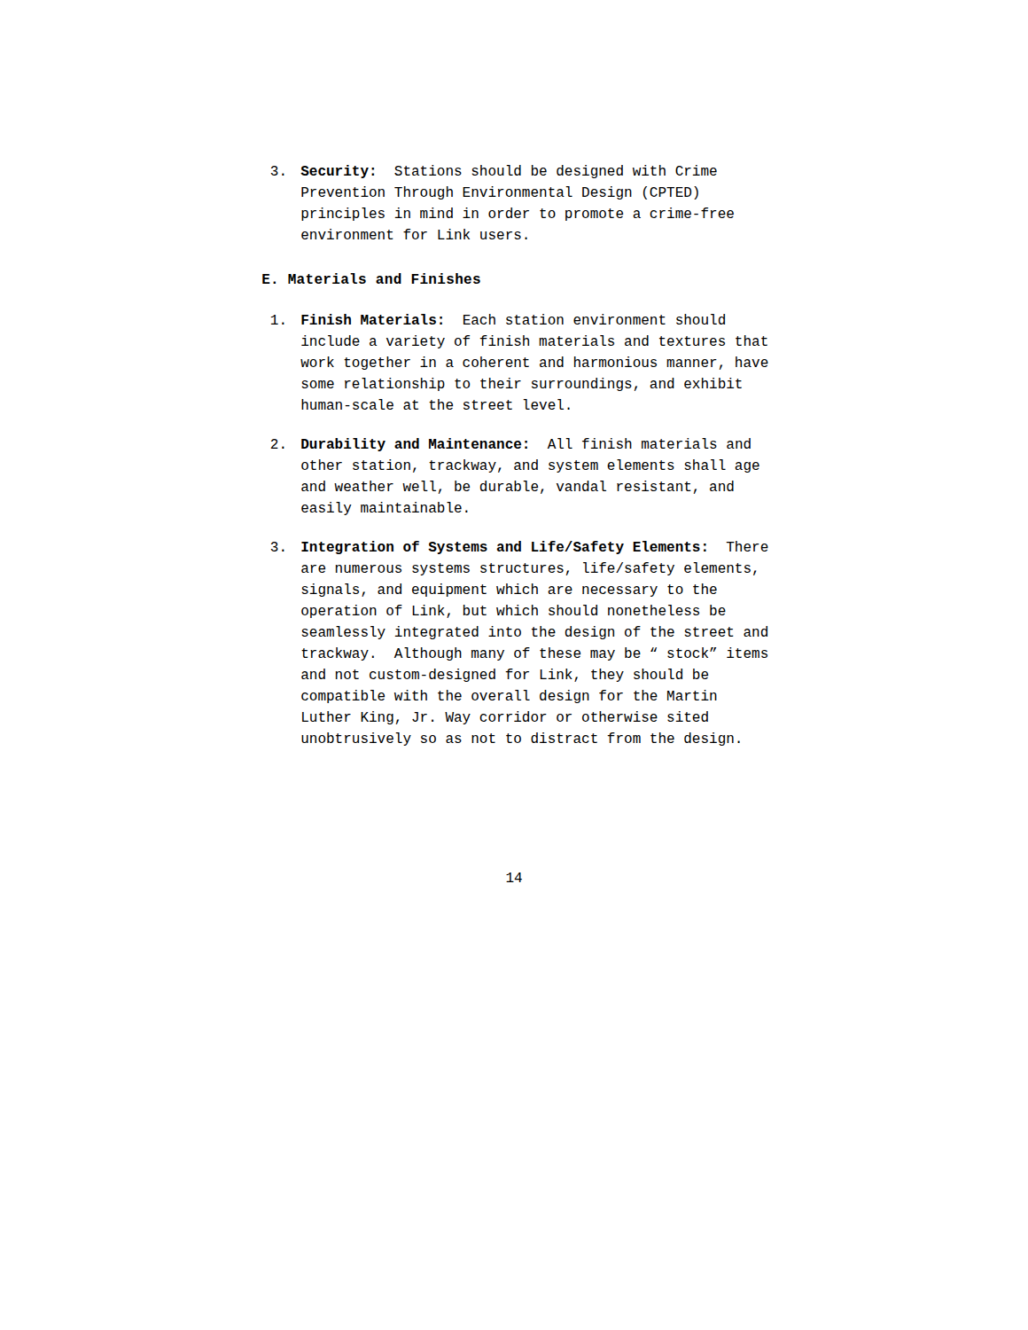Security: Stations should be designed with Crime Prevention Through Environmental Design (CPTED) principles in mind in order to promote a crime-free environment for Link users.
E. Materials and Finishes
Finish Materials: Each station environment should include a variety of finish materials and textures that work together in a coherent and harmonious manner, have some relationship to their surroundings, and exhibit human-scale at the street level.
Durability and Maintenance: All finish materials and other station, trackway, and system elements shall age and weather well, be durable, vandal resistant, and easily maintainable.
Integration of Systems and Life/Safety Elements: There are numerous systems structures, life/safety elements, signals, and equipment which are necessary to the operation of Link, but which should nonetheless be seamlessly integrated into the design of the street and trackway. Although many of these may be “ stock” items and not custom-designed for Link, they should be compatible with the overall design for the Martin Luther King, Jr. Way corridor or otherwise sited unobtrusively so as not to distract from the design.
14